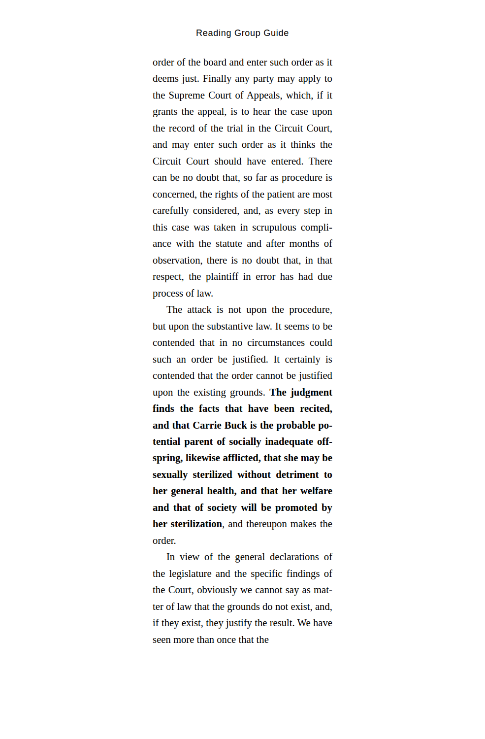Reading Group Guide
order of the board and enter such order as it deems just. Finally any party may apply to the Supreme Court of Appeals, which, if it grants the appeal, is to hear the case upon the record of the trial in the Circuit Court, and may enter such order as it thinks the Circuit Court should have entered. There can be no doubt that, so far as procedure is concerned, the rights of the patient are most carefully considered, and, as every step in this case was taken in scrupulous compliance with the statute and after months of observation, there is no doubt that, in that respect, the plaintiff in error has had due process of law.
The attack is not upon the procedure, but upon the substantive law. It seems to be contended that in no circumstances could such an order be justified. It certainly is contended that the order cannot be justified upon the existing grounds. The judgment finds the facts that have been recited, and that Carrie Buck is the probable potential parent of socially inadequate offspring, likewise afflicted, that she may be sexually sterilized without detriment to her general health, and that her welfare and that of society will be promoted by her sterilization, and thereupon makes the order.
In view of the general declarations of the legislature and the specific findings of the Court, obviously we cannot say as matter of law that the grounds do not exist, and, if they exist, they justify the result. We have seen more than once that the